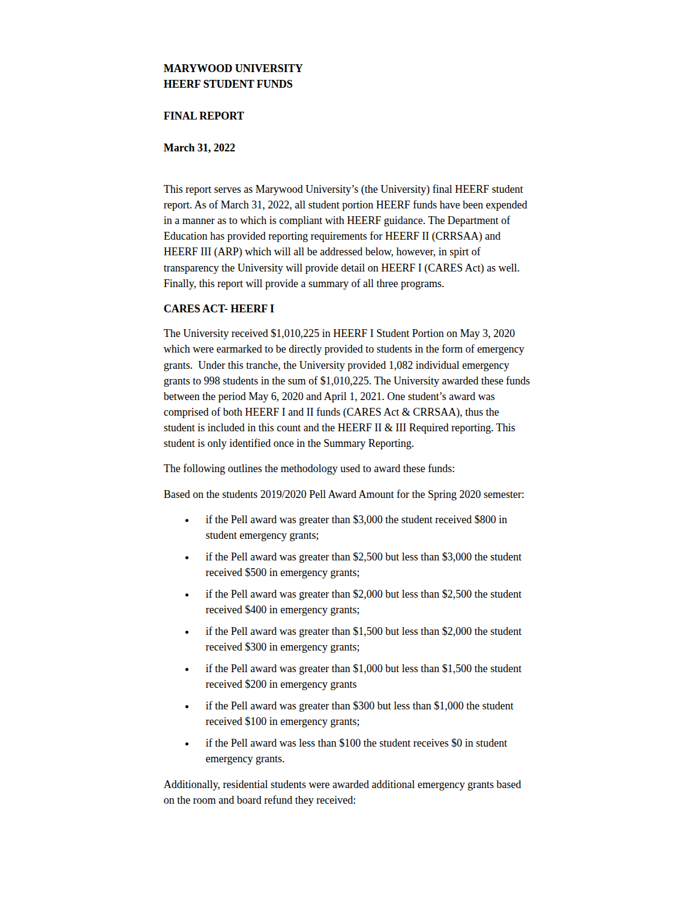MARYWOOD UNIVERSITY
HEERF STUDENT FUNDS
FINAL REPORT
March 31, 2022
This report serves as Marywood University’s (the University) final HEERF student report. As of March 31, 2022, all student portion HEERF funds have been expended in a manner as to which is compliant with HEERF guidance. The Department of Education has provided reporting requirements for HEERF II (CRRSAA) and HEERF III (ARP) which will all be addressed below, however, in spirt of transparency the University will provide detail on HEERF I (CARES Act) as well. Finally, this report will provide a summary of all three programs.
CARES ACT- HEERF I
The University received $1,010,225 in HEERF I Student Portion on May 3, 2020 which were earmarked to be directly provided to students in the form of emergency grants. Under this tranche, the University provided 1,082 individual emergency grants to 998 students in the sum of $1,010,225. The University awarded these funds between the period May 6, 2020 and April 1, 2021. One student’s award was comprised of both HEERF I and II funds (CARES Act & CRRSAA), thus the student is included in this count and the HEERF II & III Required reporting. This student is only identified once in the Summary Reporting.
The following outlines the methodology used to award these funds:
Based on the students 2019/2020 Pell Award Amount for the Spring 2020 semester:
if the Pell award was greater than $3,000 the student received $800 in student emergency grants;
if the Pell award was greater than $2,500 but less than $3,000 the student received $500 in emergency grants;
if the Pell award was greater than $2,000 but less than $2,500 the student received $400 in emergency grants;
if the Pell award was greater than $1,500 but less than $2,000 the student received $300 in emergency grants;
if the Pell award was greater than $1,000 but less than $1,500 the student received $200 in emergency grants
if the Pell award was greater than $300 but less than $1,000 the student received $100 in emergency grants;
if the Pell award was less than $100 the student receives $0 in student emergency grants.
Additionally, residential students were awarded additional emergency grants based on the room and board refund they received: